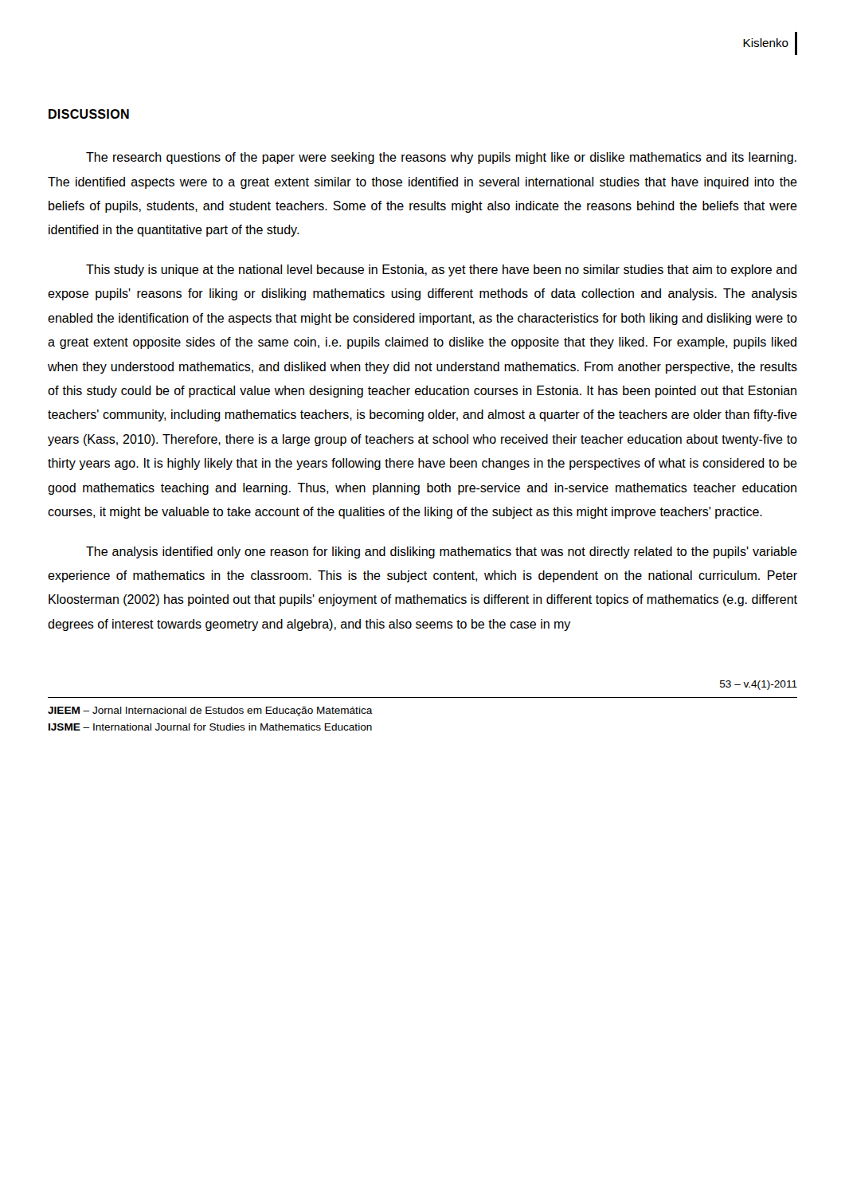Kislenko
Discussion
The research questions of the paper were seeking the reasons why pupils might like or dislike mathematics and its learning. The identified aspects were to a great extent similar to those identified in several international studies that have inquired into the beliefs of pupils, students, and student teachers. Some of the results might also indicate the reasons behind the beliefs that were identified in the quantitative part of the study.
This study is unique at the national level because in Estonia, as yet there have been no similar studies that aim to explore and expose pupils' reasons for liking or disliking mathematics using different methods of data collection and analysis. The analysis enabled the identification of the aspects that might be considered important, as the characteristics for both liking and disliking were to a great extent opposite sides of the same coin, i.e. pupils claimed to dislike the opposite that they liked. For example, pupils liked when they understood mathematics, and disliked when they did not understand mathematics. From another perspective, the results of this study could be of practical value when designing teacher education courses in Estonia. It has been pointed out that Estonian teachers' community, including mathematics teachers, is becoming older, and almost a quarter of the teachers are older than fifty-five years (Kass, 2010). Therefore, there is a large group of teachers at school who received their teacher education about twenty-five to thirty years ago. It is highly likely that in the years following there have been changes in the perspectives of what is considered to be good mathematics teaching and learning. Thus, when planning both pre-service and in-service mathematics teacher education courses, it might be valuable to take account of the qualities of the liking of the subject as this might improve teachers' practice.
The analysis identified only one reason for liking and disliking mathematics that was not directly related to the pupils' variable experience of mathematics in the classroom. This is the subject content, which is dependent on the national curriculum. Peter Kloosterman (2002) has pointed out that pupils' enjoyment of mathematics is different in different topics of mathematics (e.g. different degrees of interest towards geometry and algebra), and this also seems to be the case in my
53 – v.4(1)-2011
JIEEM – Jornal Internacional de Estudos em Educação Matemática
IJSME – International Journal for Studies in Mathematics Education